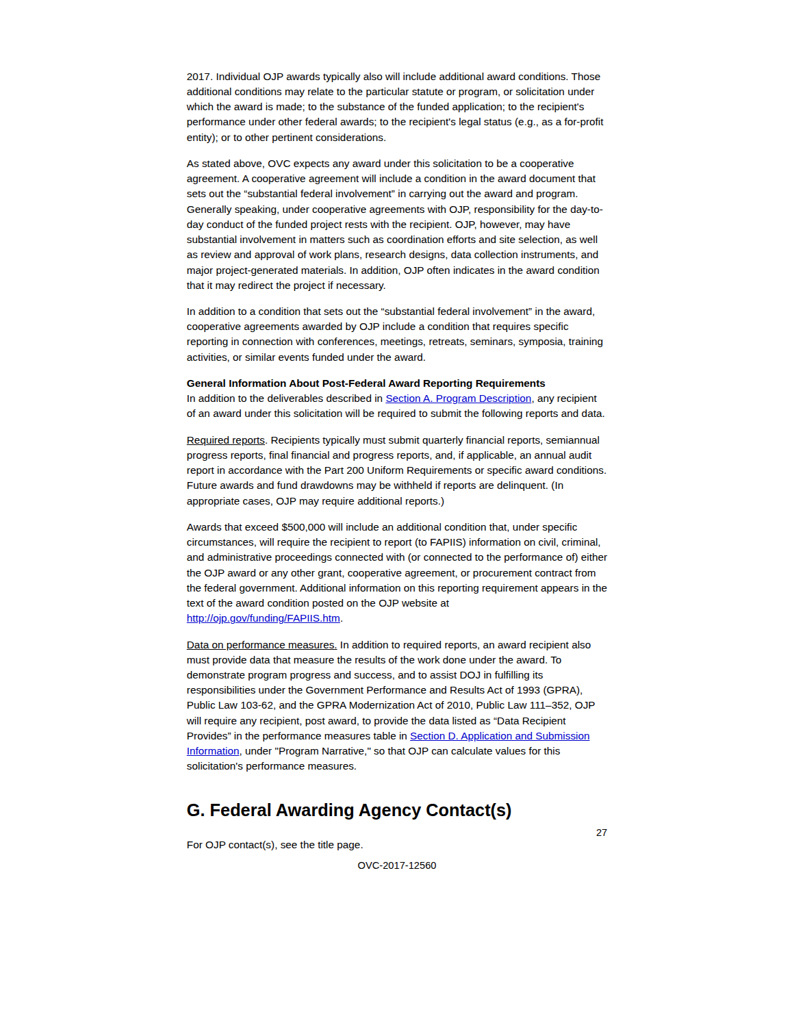2017. Individual OJP awards typically also will include additional award conditions. Those additional conditions may relate to the particular statute or program, or solicitation under which the award is made; to the substance of the funded application; to the recipient's performance under other federal awards; to the recipient's legal status (e.g., as a for-profit entity); or to other pertinent considerations.
As stated above, OVC expects any award under this solicitation to be a cooperative agreement. A cooperative agreement will include a condition in the award document that sets out the “substantial federal involvement” in carrying out the award and program. Generally speaking, under cooperative agreements with OJP, responsibility for the day-to-day conduct of the funded project rests with the recipient. OJP, however, may have substantial involvement in matters such as coordination efforts and site selection, as well as review and approval of work plans, research designs, data collection instruments, and major project-generated materials. In addition, OJP often indicates in the award condition that it may redirect the project if necessary.
In addition to a condition that sets out the “substantial federal involvement” in the award, cooperative agreements awarded by OJP include a condition that requires specific reporting in connection with conferences, meetings, retreats, seminars, symposia, training activities, or similar events funded under the award.
General Information About Post-Federal Award Reporting Requirements
In addition to the deliverables described in Section A. Program Description, any recipient of an award under this solicitation will be required to submit the following reports and data.
Required reports. Recipients typically must submit quarterly financial reports, semiannual progress reports, final financial and progress reports, and, if applicable, an annual audit report in accordance with the Part 200 Uniform Requirements or specific award conditions. Future awards and fund drawdowns may be withheld if reports are delinquent. (In appropriate cases, OJP may require additional reports.)
Awards that exceed $500,000 will include an additional condition that, under specific circumstances, will require the recipient to report (to FAPIIS) information on civil, criminal, and administrative proceedings connected with (or connected to the performance of) either the OJP award or any other grant, cooperative agreement, or procurement contract from the federal government. Additional information on this reporting requirement appears in the text of the award condition posted on the OJP website at http://ojp.gov/funding/FAPIIS.htm.
Data on performance measures. In addition to required reports, an award recipient also must provide data that measure the results of the work done under the award. To demonstrate program progress and success, and to assist DOJ in fulfilling its responsibilities under the Government Performance and Results Act of 1993 (GPRA), Public Law 103-62, and the GPRA Modernization Act of 2010, Public Law 111–352, OJP will require any recipient, post award, to provide the data listed as “Data Recipient Provides” in the performance measures table in Section D. Application and Submission Information, under "Program Narrative," so that OJP can calculate values for this solicitation's performance measures.
G. Federal Awarding Agency Contact(s)
For OJP contact(s), see the title page.
27
OVC-2017-12560